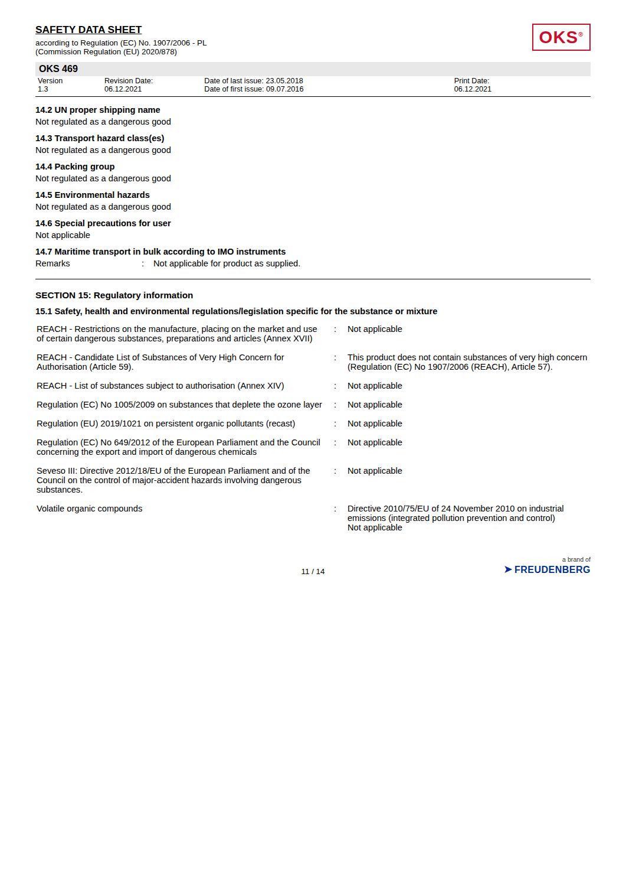SAFETY DATA SHEET
according to Regulation (EC) No. 1907/2006 - PL
(Commission Regulation (EU) 2020/878)
OKS®
OKS 469
| Version 1.3 | Revision Date: 06.12.2021 | Date of last issue: 23.05.2018 Date of first issue: 09.07.2016 | Print Date: 06.12.2021 |
14.2 UN proper shipping name
Not regulated as a dangerous good
14.3 Transport hazard class(es)
Not regulated as a dangerous good
14.4 Packing group
Not regulated as a dangerous good
14.5 Environmental hazards
Not regulated as a dangerous good
14.6 Special precautions for user
Not applicable
14.7 Maritime transport in bulk according to IMO instruments
Remarks
:
Not applicable for product as supplied.
SECTION 15: Regulatory information
15.1 Safety, health and environmental regulations/legislation specific for the substance or mixture
| REACH - Restrictions on the manufacture, placing on the market and use of certain dangerous substances, preparations and articles (Annex XVII) | : | Not applicable |
| REACH - Candidate List of Substances of Very High Concern for Authorisation (Article 59). | : | This product does not contain substances of very high concern (Regulation (EC) No 1907/2006 (REACH), Article 57). |
| REACH - List of substances subject to authorisation (Annex XIV) | : | Not applicable |
| Regulation (EC) No 1005/2009 on substances that deplete the ozone layer | : | Not applicable |
| Regulation (EU) 2019/1021 on persistent organic pollutants (recast) | : | Not applicable |
| Regulation (EC) No 649/2012 of the European Parliament and the Council concerning the export and import of dangerous chemicals | : | Not applicable |
| Seveso III: Directive 2012/18/EU of the European Parliament and of the Council on the control of major-accident hazards involving dangerous substances. | : | Not applicable |
| Volatile organic compounds | : | Directive 2010/75/EU of 24 November 2010 on industrial emissions (integrated pollution prevention and control) Not applicable |
11 / 14
a brand of
➤ FREUDENBERG